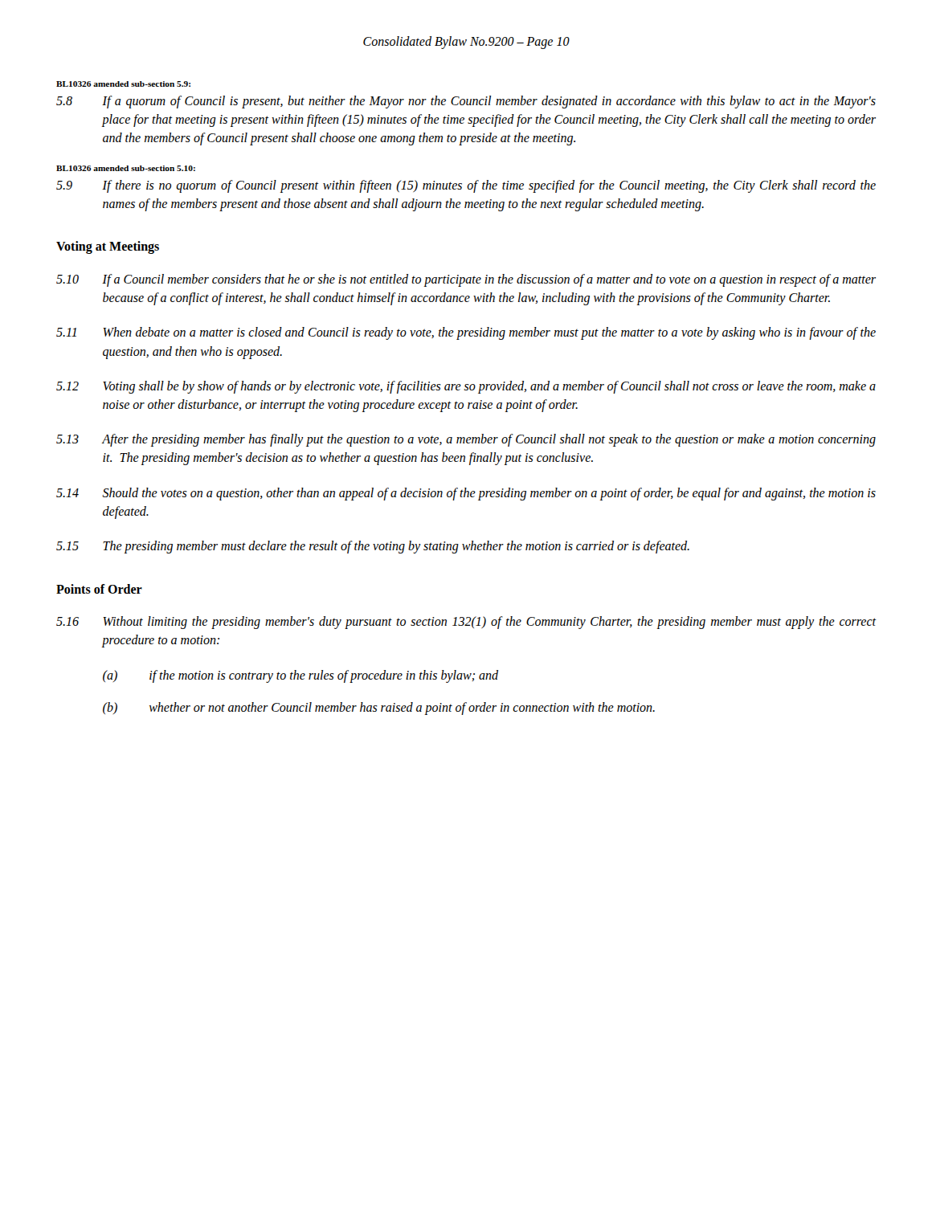Consolidated Bylaw No.9200 – Page 10
BL10326 amended sub-section 5.9:
5.8
If a quorum of Council is present, but neither the Mayor nor the Council member designated in accordance with this bylaw to act in the Mayor's place for that meeting is present within fifteen (15) minutes of the time specified for the Council meeting, the City Clerk shall call the meeting to order and the members of Council present shall choose one among them to preside at the meeting.
BL10326 amended sub-section 5.10:
5.9
If there is no quorum of Council present within fifteen (15) minutes of the time specified for the Council meeting, the City Clerk shall record the names of the members present and those absent and shall adjourn the meeting to the next regular scheduled meeting.
Voting at Meetings
5.10
If a Council member considers that he or she is not entitled to participate in the discussion of a matter and to vote on a question in respect of a matter because of a conflict of interest, he shall conduct himself in accordance with the law, including with the provisions of the Community Charter.
5.11
When debate on a matter is closed and Council is ready to vote, the presiding member must put the matter to a vote by asking who is in favour of the question, and then who is opposed.
5.12
Voting shall be by show of hands or by electronic vote, if facilities are so provided, and a member of Council shall not cross or leave the room, make a noise or other disturbance, or interrupt the voting procedure except to raise a point of order.
5.13
After the presiding member has finally put the question to a vote, a member of Council shall not speak to the question or make a motion concerning it. The presiding member's decision as to whether a question has been finally put is conclusive.
5.14
Should the votes on a question, other than an appeal of a decision of the presiding member on a point of order, be equal for and against, the motion is defeated.
5.15
The presiding member must declare the result of the voting by stating whether the motion is carried or is defeated.
Points of Order
5.16
Without limiting the presiding member's duty pursuant to section 132(1) of the Community Charter, the presiding member must apply the correct procedure to a motion:
(a)
if the motion is contrary to the rules of procedure in this bylaw; and
(b)
whether or not another Council member has raised a point of order in connection with the motion.